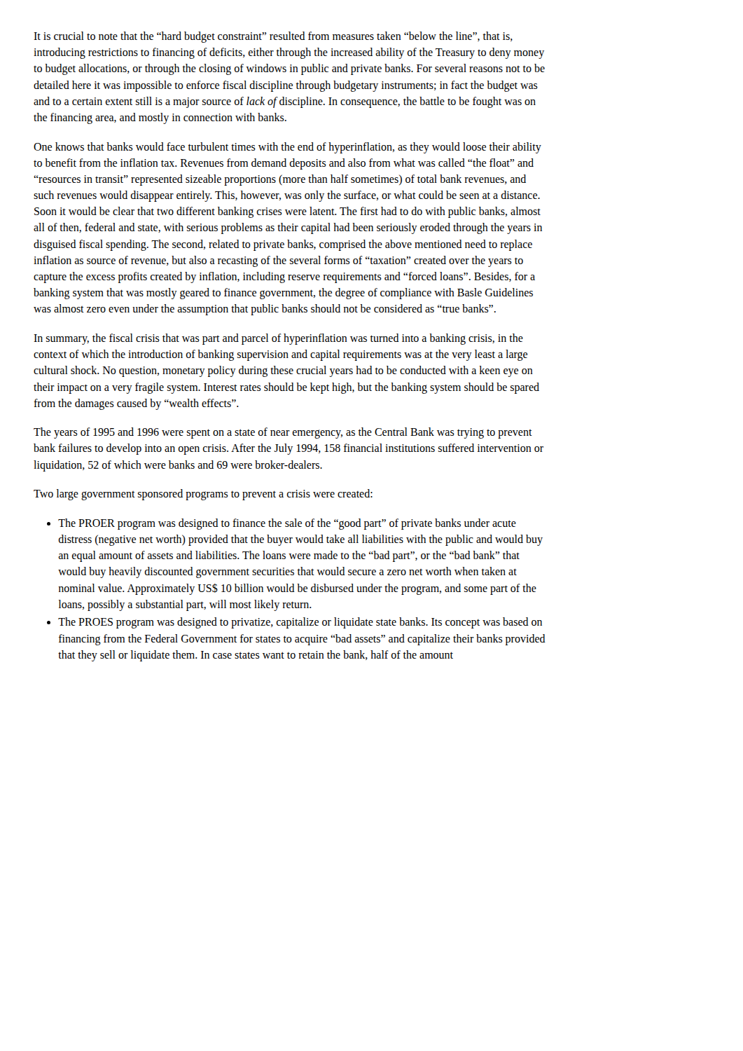It is crucial to note that the “hard budget constraint” resulted from measures taken “below the line”, that is, introducing restrictions to financing of deficits, either through the increased ability of the Treasury to deny money to budget allocations, or through the closing of windows in public and private banks. For several reasons not to be detailed here it was impossible to enforce fiscal discipline through budgetary instruments; in fact the budget was and to a certain extent still is a major source of lack of discipline. In consequence, the battle to be fought was on the financing area, and mostly in connection with banks.
One knows that banks would face turbulent times with the end of hyperinflation, as they would loose their ability to benefit from the inflation tax. Revenues from demand deposits and also from what was called “the float” and “resources in transit” represented sizeable proportions (more than half sometimes) of total bank revenues, and such revenues would disappear entirely. This, however, was only the surface, or what could be seen at a distance. Soon it would be clear that two different banking crises were latent. The first had to do with public banks, almost all of then, federal and state, with serious problems as their capital had been seriously eroded through the years in disguised fiscal spending. The second, related to private banks, comprised the above mentioned need to replace inflation as source of revenue, but also a recasting of the several forms of “taxation” created over the years to capture the excess profits created by inflation, including reserve requirements and “forced loans”. Besides, for a banking system that was mostly geared to finance government, the degree of compliance with Basle Guidelines was almost zero even under the assumption that public banks should not be considered as “true banks”.
In summary, the fiscal crisis that was part and parcel of hyperinflation was turned into a banking crisis, in the context of which the introduction of banking supervision and capital requirements was at the very least a large cultural shock. No question, monetary policy during these crucial years had to be conducted with a keen eye on their impact on a very fragile system. Interest rates should be kept high, but the banking system should be spared from the damages caused by “wealth effects”.
The years of 1995 and 1996 were spent on a state of near emergency, as the Central Bank was trying to prevent bank failures to develop into an open crisis. After the July 1994, 158 financial institutions suffered intervention or liquidation, 52 of which were banks and 69 were broker-dealers.
Two large government sponsored programs to prevent a crisis were created:
The PROER program was designed to finance the sale of the “good part” of private banks under acute distress (negative net worth) provided that the buyer would take all liabilities with the public and would buy an equal amount of assets and liabilities. The loans were made to the “bad part”, or the “bad bank” that would buy heavily discounted government securities that would secure a zero net worth when taken at nominal value. Approximately US$ 10 billion would be disbursed under the program, and some part of the loans, possibly a substantial part, will most likely return.
The PROES program was designed to privatize, capitalize or liquidate state banks. Its concept was based on financing from the Federal Government for states to acquire “bad assets” and capitalize their banks provided that they sell or liquidate them. In case states want to retain the bank, half of the amount